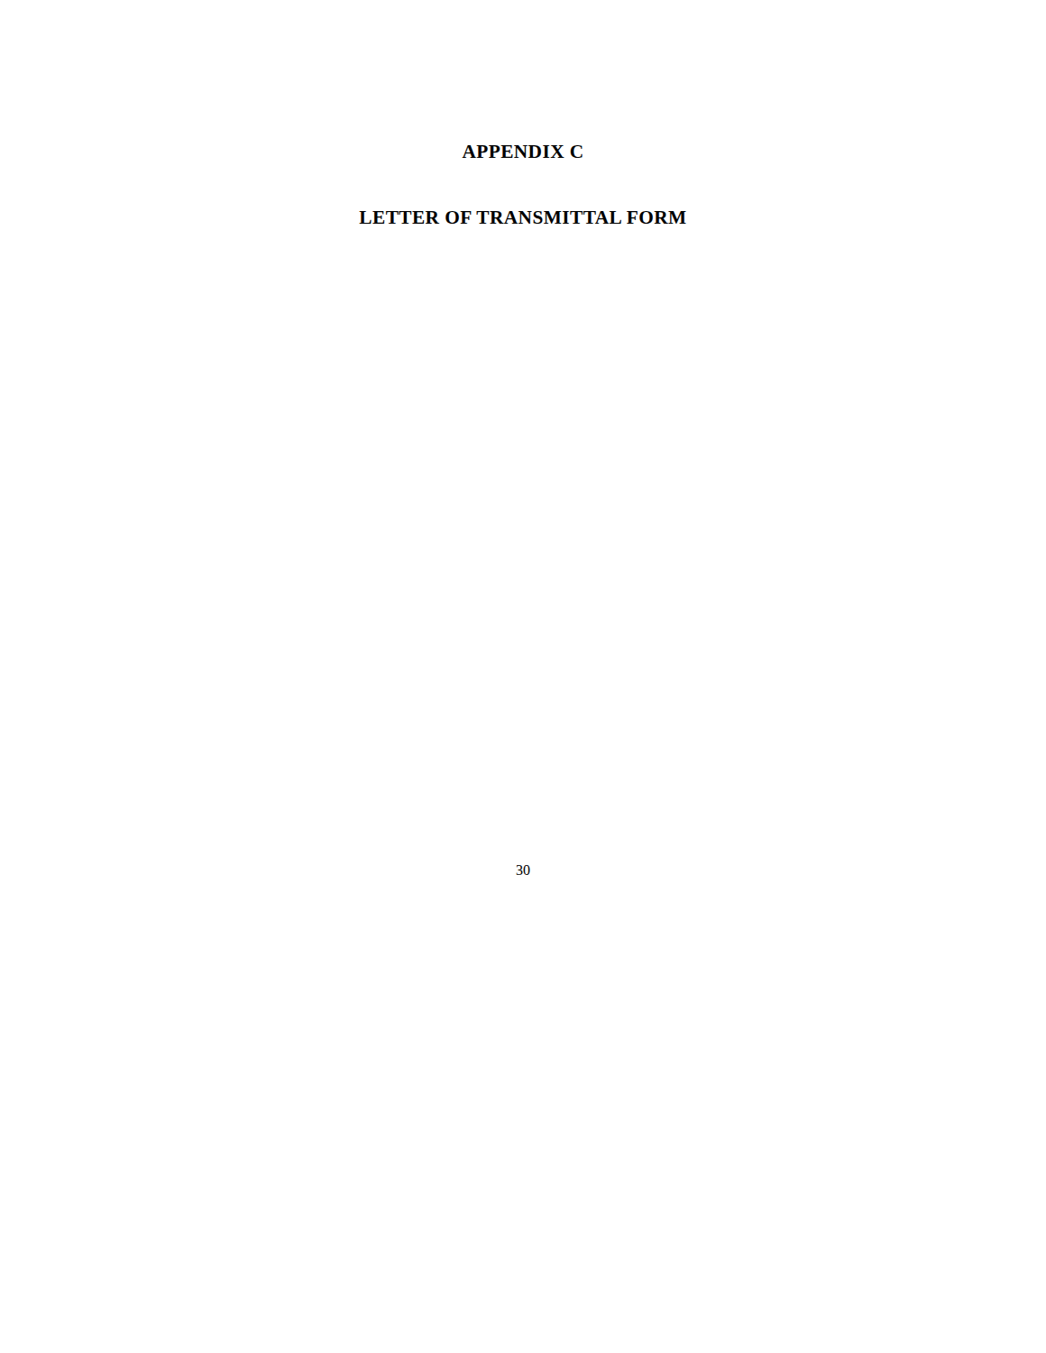APPENDIX C
LETTER OF TRANSMITTAL FORM
30